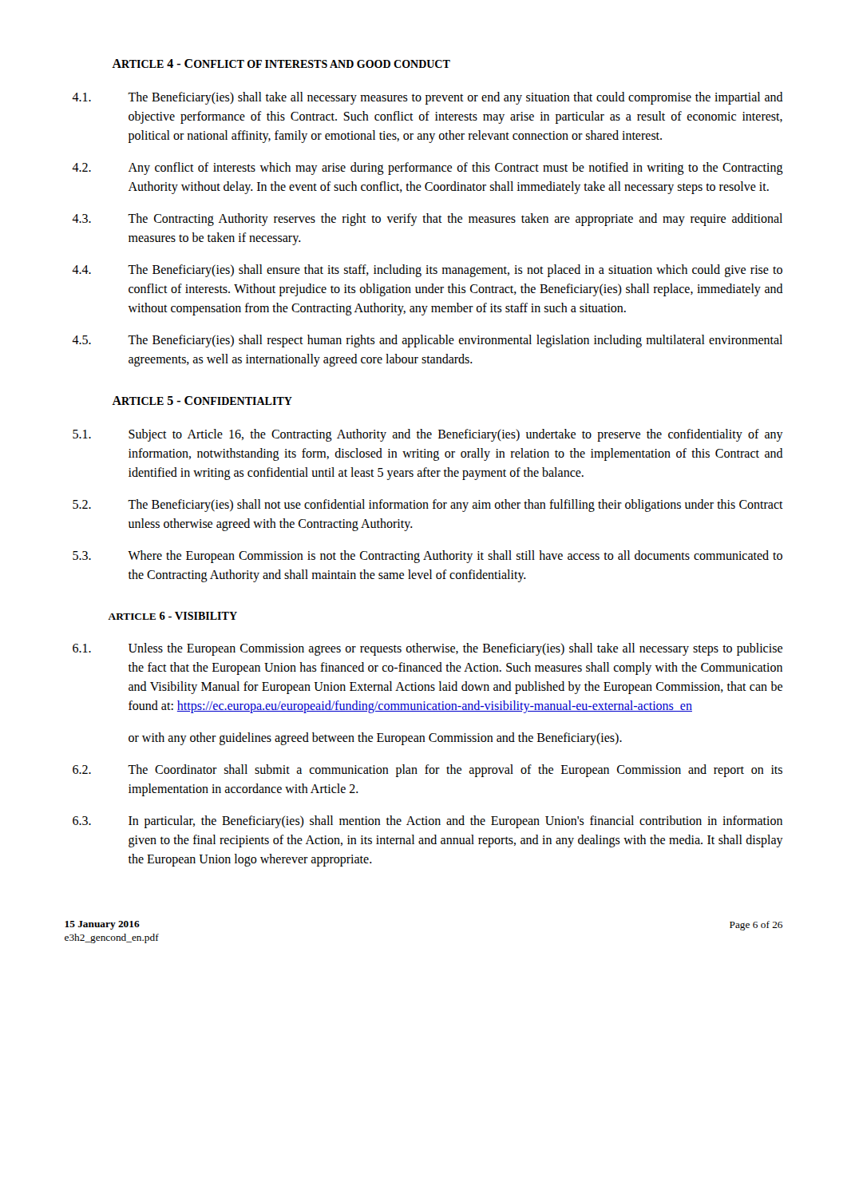ARTICLE 4 - CONFLICT OF INTERESTS AND GOOD CONDUCT
4.1.
The Beneficiary(ies) shall take all necessary measures to prevent or end any situation that could compromise the impartial and objective performance of this Contract. Such conflict of interests may arise in particular as a result of economic interest, political or national affinity, family or emotional ties, or any other relevant connection or shared interest.
4.2.
Any conflict of interests which may arise during performance of this Contract must be notified in writing to the Contracting Authority without delay. In the event of such conflict, the Coordinator shall immediately take all necessary steps to resolve it.
4.3.
The Contracting Authority reserves the right to verify that the measures taken are appropriate and may require additional measures to be taken if necessary.
4.4.
The Beneficiary(ies) shall ensure that its staff, including its management, is not placed in a situation which could give rise to conflict of interests. Without prejudice to its obligation under this Contract, the Beneficiary(ies) shall replace, immediately and without compensation from the Contracting Authority, any member of its staff in such a situation.
4.5.
The Beneficiary(ies) shall respect human rights and applicable environmental legislation including multilateral environmental agreements, as well as internationally agreed core labour standards.
ARTICLE 5 - CONFIDENTIALITY
5.1.
Subject to Article 16, the Contracting Authority and the Beneficiary(ies) undertake to preserve the confidentiality of any information, notwithstanding its form, disclosed in writing or orally in relation to the implementation of this Contract and identified in writing as confidential until at least 5 years after the payment of the balance.
5.2.
The Beneficiary(ies) shall not use confidential information for any aim other than fulfilling their obligations under this Contract unless otherwise agreed with the Contracting Authority.
5.3.
Where the European Commission is not the Contracting Authority it shall still have access to all documents communicated to the Contracting Authority and shall maintain the same level of confidentiality.
ARTICLE 6 - VISIBILITY
6.1.
Unless the European Commission agrees or requests otherwise, the Beneficiary(ies) shall take all necessary steps to publicise the fact that the European Union has financed or co-financed the Action. Such measures shall comply with the Communication and Visibility Manual for European Union External Actions laid down and published by the European Commission, that can be found at: https://ec.europa.eu/europeaid/funding/communication-and-visibility-manual-eu-external-actions_en
or with any other guidelines agreed between the European Commission and the Beneficiary(ies).
6.2.
The Coordinator shall submit a communication plan for the approval of the European Commission and report on its implementation in accordance with Article 2.
6.3.
In particular, the Beneficiary(ies) shall mention the Action and the European Union's financial contribution in information given to the final recipients of the Action, in its internal and annual reports, and in any dealings with the media. It shall display the European Union logo wherever appropriate.
15 January 2016
e3h2_gencond_en.pdf
Page 6 of 26